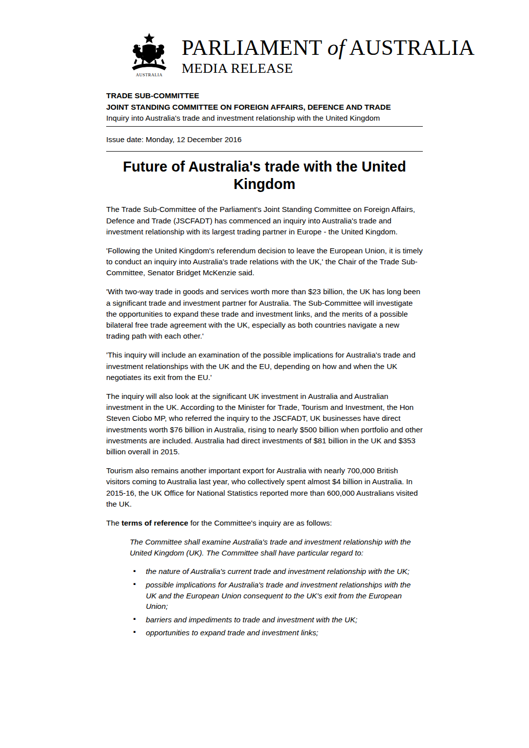AUSTRALIA
PARLIAMENT of AUSTRALIA
MEDIA RELEASE
TRADE SUB-COMMITTEE
JOINT STANDING COMMITTEE ON FOREIGN AFFAIRS, DEFENCE AND TRADE
Inquiry into Australia's trade and investment relationship with the United Kingdom
Issue date: Monday, 12 December 2016
Future of Australia's trade with the United Kingdom
The Trade Sub-Committee of the Parliament's Joint Standing Committee on Foreign Affairs, Defence and Trade (JSCFADT) has commenced an inquiry into Australia's trade and investment relationship with its largest trading partner in Europe - the United Kingdom.
'Following the United Kingdom's referendum decision to leave the European Union, it is timely to conduct an inquiry into Australia's trade relations with the UK,' the Chair of the Trade Sub-Committee, Senator Bridget McKenzie said.
'With two-way trade in goods and services worth more than $23 billion, the UK has long been a significant trade and investment partner for Australia. The Sub-Committee will investigate the opportunities to expand these trade and investment links, and the merits of a possible bilateral free trade agreement with the UK, especially as both countries navigate a new trading path with each other.'
'This inquiry will include an examination of the possible implications for Australia's trade and investment relationships with the UK and the EU, depending on how and when the UK negotiates its exit from the EU.'
The inquiry will also look at the significant UK investment in Australia and Australian investment in the UK. According to the Minister for Trade, Tourism and Investment, the Hon Steven Ciobo MP, who referred the inquiry to the JSCFADT, UK businesses have direct investments worth $76 billion in Australia, rising to nearly $500 billion when portfolio and other investments are included. Australia had direct investments of $81 billion in the UK and $353 billion overall in 2015.
Tourism also remains another important export for Australia with nearly 700,000 British visitors coming to Australia last year, who collectively spent almost $4 billion in Australia. In 2015-16, the UK Office for National Statistics reported more than 600,000 Australians visited the UK.
The terms of reference for the Committee's inquiry are as follows:
The Committee shall examine Australia's trade and investment relationship with the United Kingdom (UK). The Committee shall have particular regard to:
the nature of Australia's current trade and investment relationship with the UK;
possible implications for Australia's trade and investment relationships with the UK and the European Union consequent to the UK's exit from the European Union;
barriers and impediments to trade and investment with the UK;
opportunities to expand trade and investment links;